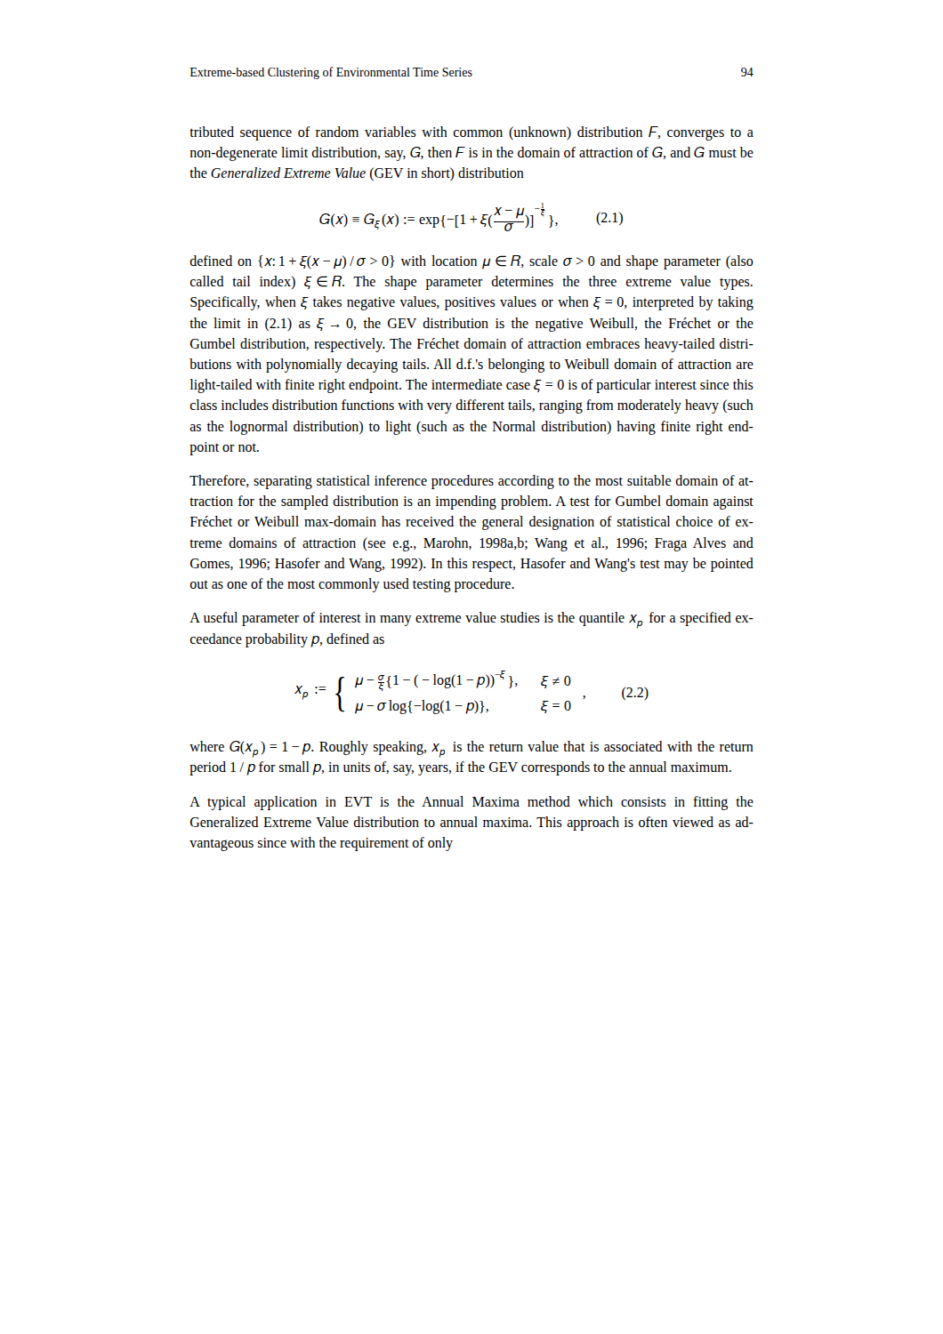Extreme-based Clustering of Environmental Time Series 94
tributed sequence of random variables with common (unknown) distribution F, converges to a non-degenerate limit distribution, say, G, then F is in the domain of attraction of G, and G must be the Generalized Extreme Value (GEV in short) distribution
G(x) ≡ Gξ(x) := exp { − [ 1+ξ ( x−μσ ) ] −1ξ } , (2.1)
defined on {x:1+ξ(x−μ)/σ>0} with location μ∈R, scale σ>0 and shape parameter (also called tail index) ξ∈R. The shape parameter determines the three extreme value types. Specifically, when ξ takes negative values, positives values or when ξ=0, interpreted by taking the limit in (2.1) as ξ→0, the GEV distribution is the negative Weibull, the Fréchet or the Gumbel distribution, respectively. The Fréchet domain of attraction embraces heavy-tailed distributions with polynomially decaying tails. All d.f.'s belonging to Weibull domain of attraction are light-tailed with finite right endpoint. The intermediate case ξ=0 is of particular interest since this class includes distribution functions with very different tails, ranging from moderately heavy (such as the lognormal distribution) to light (such as the Normal distribution) having finite right endpoint or not.
Therefore, separating statistical inference procedures according to the most suitable domain of attraction for the sampled distribution is an impending problem. A test for Gumbel domain against Fréchet or Weibull max-domain has received the general designation of statistical choice of extreme domains of attraction (see e.g., Marohn, 1998a,b; Wang et al., 1996; Fraga Alves and Gomes, 1996; Hasofer and Wang, 1992). In this respect, Hasofer and Wang's test may be pointed out as one of the most commonly used testing procedure.
A useful parameter of interest in many extreme value studies is the quantile xp for a specified exceedance probability p, defined as
xp:= {
| μ − σ ξ { 1 − ( − log ( 1 − p ) ) − ξ } , | ξ ≠ 0 |
| μ − σ log { − log ( 1 − p ) } , | ξ = 0 |
, (2.2)
where G(xp)=1−p. Roughly speaking, xp is the return value that is associated with the return period 1/p for small p, in units of, say, years, if the GEV corresponds to the annual maximum.
A typical application in EVT is the Annual Maxima method which consists in fitting the Generalized Extreme Value distribution to annual maxima. This approach is often viewed as advantageous since with the requirement of only